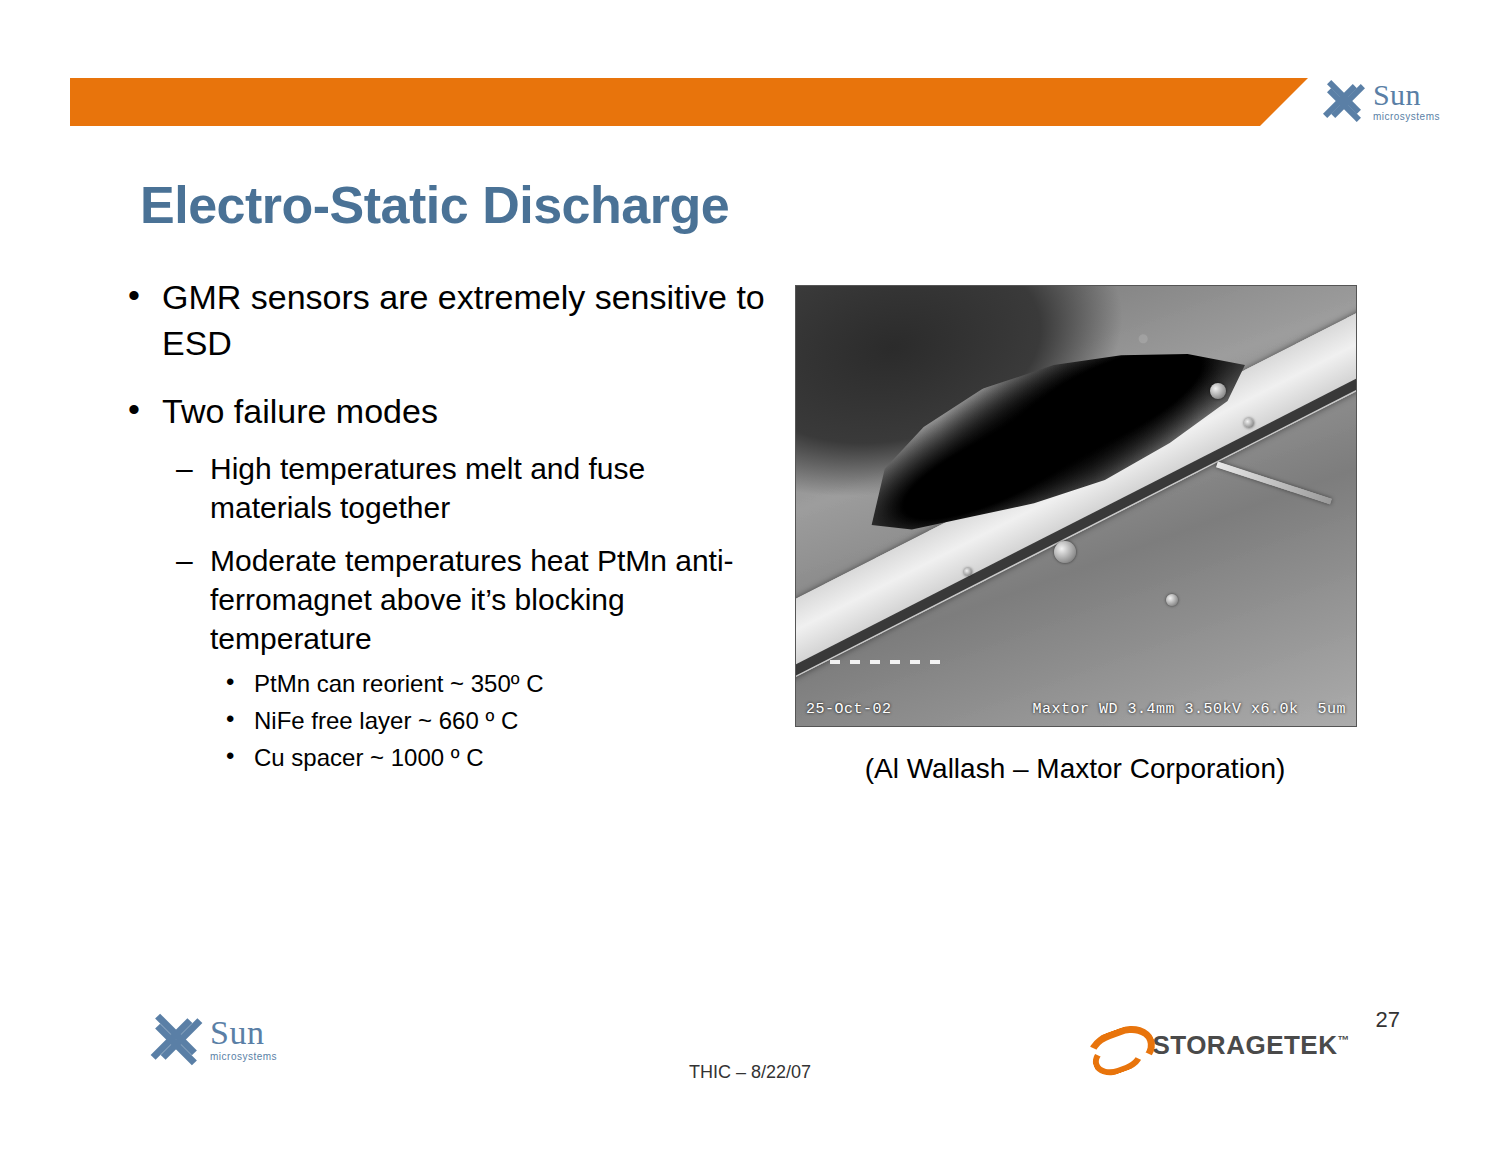Sun
microsystems
Electro-Static Discharge
GMR sensors are extremely sensitive to ESD
Two failure modes
High temperatures melt and fuse materials together
Moderate temperatures heat PtMn anti-ferromagnet above it’s blocking temperature
PtMn can reorient ~ 350º C
NiFe free layer ~ 660 º C
Cu spacer ~ 1000 º C
25-Oct-02 Maxtor WD 3.4mm 3.50kV x6.0k 5um
(Al Wallash – Maxtor Corporation)
Sun
microsystems
THIC – 8/22/07
27
STORAGETEK™